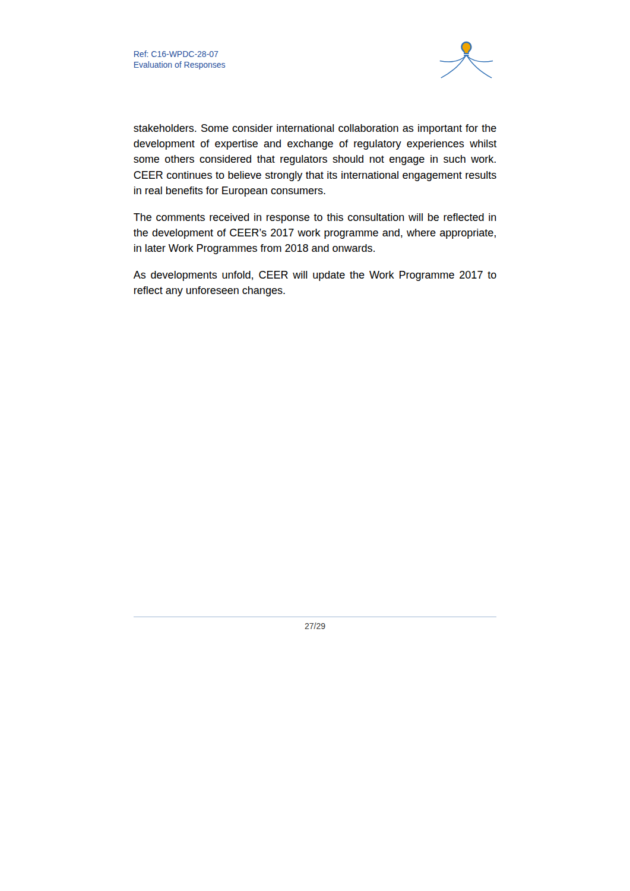Ref: C16-WPDC-28-07
Evaluation of Responses
stakeholders. Some consider international collaboration as important for the development of expertise and exchange of regulatory experiences whilst some others considered that regulators should not engage in such work. CEER continues to believe strongly that its international engagement results in real benefits for European consumers.
The comments received in response to this consultation will be reflected in the development of CEER’s 2017 work programme and, where appropriate, in later Work Programmes from 2018 and onwards.
As developments unfold, CEER will update the Work Programme 2017 to reflect any unforeseen changes.
27/29